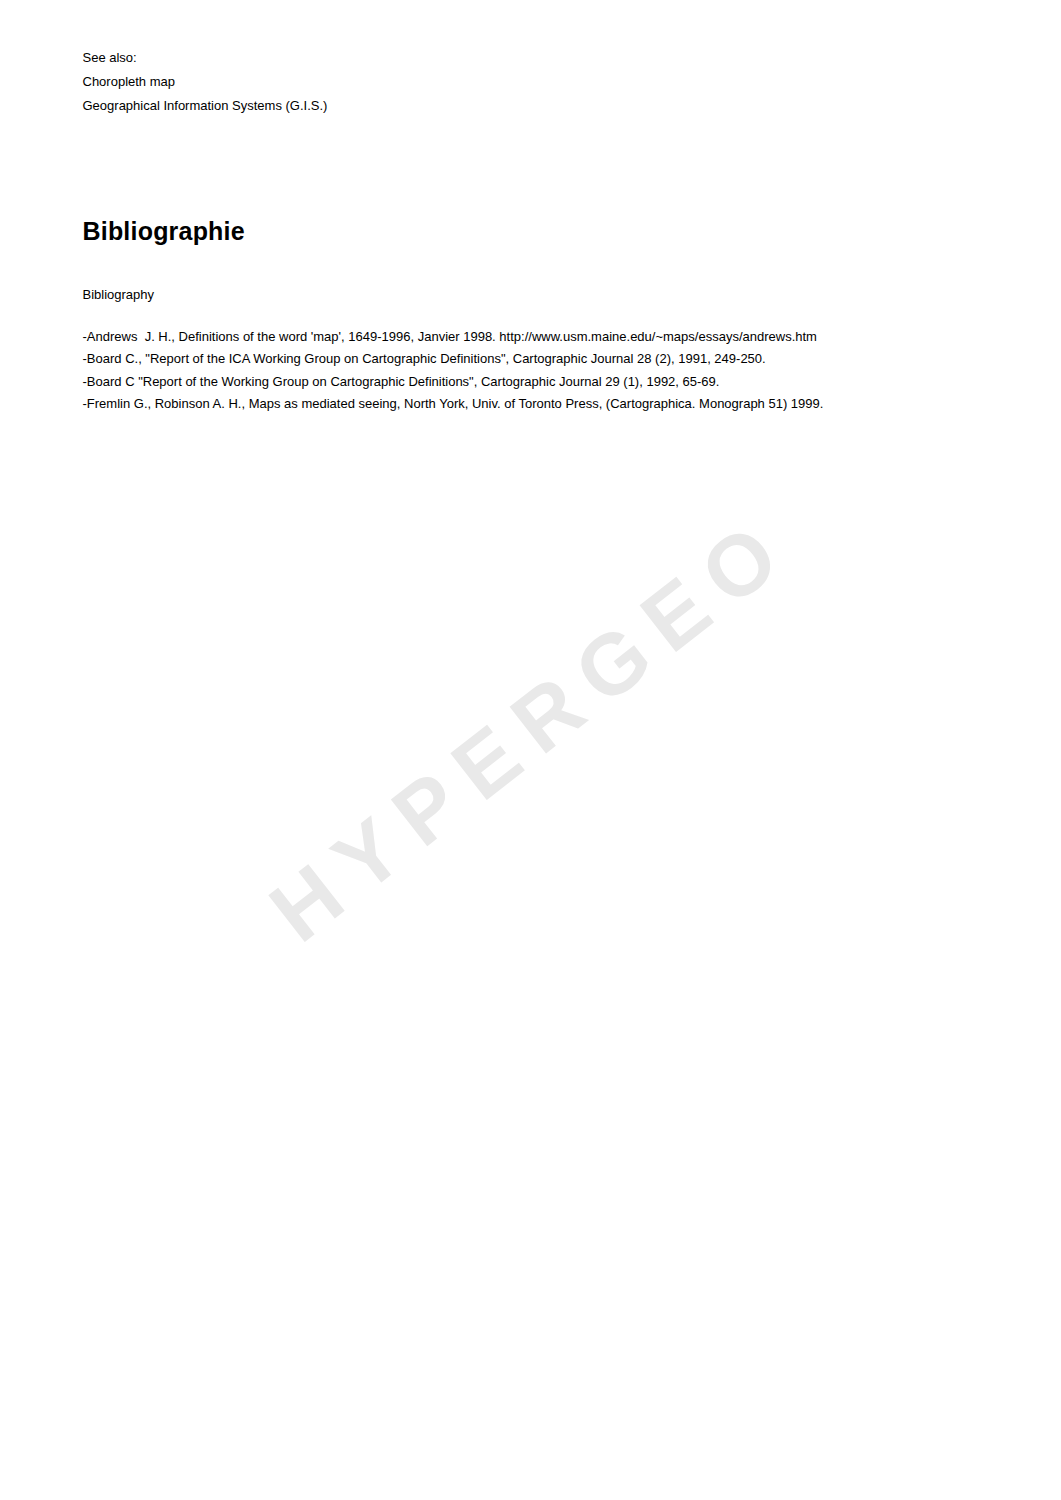HYPERGEO
See also:
Choropleth map
Geographical Information Systems (G.I.S.)
Bibliographie
Bibliography
-Andrews J. H., Definitions of the word 'map', 1649-1996, Janvier 1998. http://www.usm.maine.edu/~maps/essays/andrews.htm
-Board C., "Report of the ICA Working Group on Cartographic Definitions", Cartographic Journal 28 (2), 1991, 249-250.
-Board C "Report of the Working Group on Cartographic Definitions", Cartographic Journal 29 (1), 1992, 65-69.
-Fremlin G., Robinson A. H., Maps as mediated seeing, North York, Univ. of Toronto Press, (Cartographica. Monograph 51) 1999.